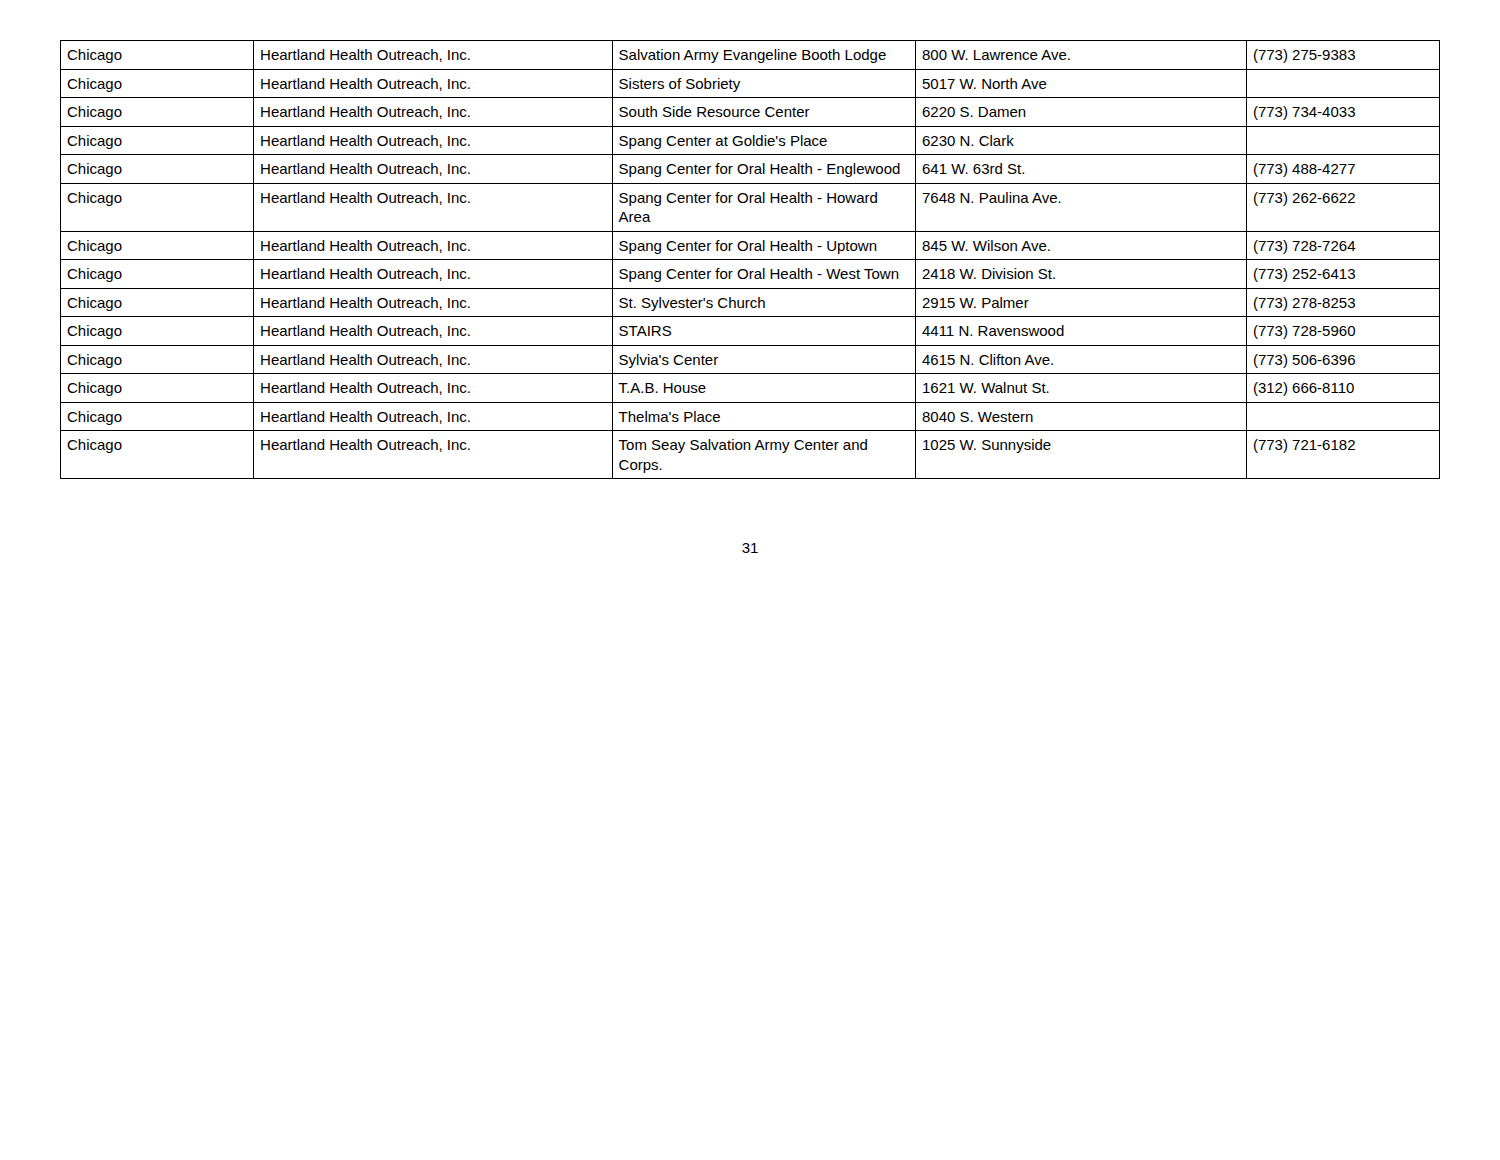| Chicago | Heartland Health Outreach, Inc. | Salvation Army Evangeline Booth Lodge | 800 W. Lawrence Ave. | (773) 275-9383 |
| Chicago | Heartland Health Outreach, Inc. | Sisters of Sobriety | 5017 W. North Ave | |
| Chicago | Heartland Health Outreach, Inc. | South Side Resource Center | 6220 S. Damen | (773) 734-4033 |
| Chicago | Heartland Health Outreach, Inc. | Spang Center at Goldie's Place | 6230 N. Clark | |
| Chicago | Heartland Health Outreach, Inc. | Spang Center for Oral Health - Englewood | 641 W. 63rd St. | (773) 488-4277 |
| Chicago | Heartland Health Outreach, Inc. | Spang Center for Oral Health - Howard Area | 7648 N. Paulina Ave. | (773) 262-6622 |
| Chicago | Heartland Health Outreach, Inc. | Spang Center for Oral Health - Uptown | 845 W. Wilson Ave. | (773) 728-7264 |
| Chicago | Heartland Health Outreach, Inc. | Spang Center for Oral Health - West Town | 2418 W. Division St. | (773) 252-6413 |
| Chicago | Heartland Health Outreach, Inc. | St. Sylvester's Church | 2915 W. Palmer | (773) 278-8253 |
| Chicago | Heartland Health Outreach, Inc. | STAIRS | 4411 N. Ravenswood | (773) 728-5960 |
| Chicago | Heartland Health Outreach, Inc. | Sylvia's Center | 4615 N. Clifton Ave. | (773) 506-6396 |
| Chicago | Heartland Health Outreach, Inc. | T.A.B. House | 1621 W. Walnut St. | (312) 666-8110 |
| Chicago | Heartland Health Outreach, Inc. | Thelma's Place | 8040 S. Western | |
| Chicago | Heartland Health Outreach, Inc. | Tom Seay Salvation Army Center and Corps. | 1025 W. Sunnyside | (773) 721-6182 |
31